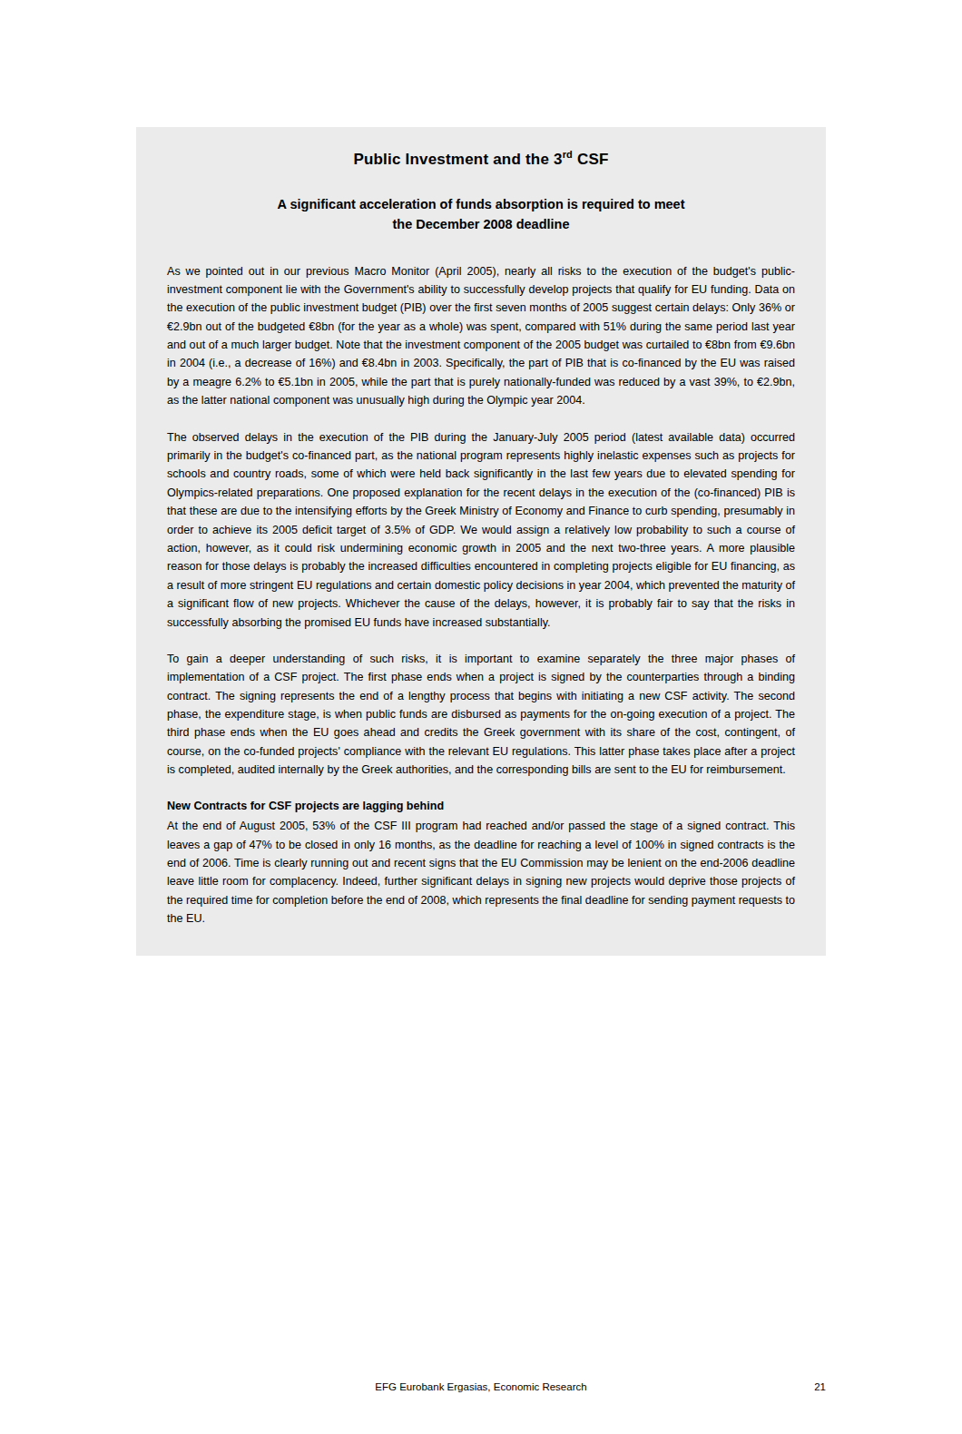Public Investment and the 3rd CSF
A significant acceleration of funds absorption is required to meet
the December 2008 deadline
As we pointed out in our previous Macro Monitor (April 2005), nearly all risks to the execution of the budget's public-investment component lie with the Government's ability to successfully develop projects that qualify for EU funding. Data on the execution of the public investment budget (PIB) over the first seven months of 2005 suggest certain delays: Only 36% or €2.9bn out of the budgeted €8bn (for the year as a whole) was spent, compared with 51% during the same period last year and out of a much larger budget. Note that the investment component of the 2005 budget was curtailed to €8bn from €9.6bn in 2004 (i.e., a decrease of 16%) and €8.4bn in 2003. Specifically, the part of PIB that is co-financed by the EU was raised by a meagre 6.2% to €5.1bn in 2005, while the part that is purely nationally-funded was reduced by a vast 39%, to €2.9bn, as the latter national component was unusually high during the Olympic year 2004.
The observed delays in the execution of the PIB during the January-July 2005 period (latest available data) occurred primarily in the budget's co-financed part, as the national program represents highly inelastic expenses such as projects for schools and country roads, some of which were held back significantly in the last few years due to elevated spending for Olympics-related preparations. One proposed explanation for the recent delays in the execution of the (co-financed) PIB is that these are due to the intensifying efforts by the Greek Ministry of Economy and Finance to curb spending, presumably in order to achieve its 2005 deficit target of 3.5% of GDP. We would assign a relatively low probability to such a course of action, however, as it could risk undermining economic growth in 2005 and the next two-three years. A more plausible reason for those delays is probably the increased difficulties encountered in completing projects eligible for EU financing, as a result of more stringent EU regulations and certain domestic policy decisions in year 2004, which prevented the maturity of a significant flow of new projects. Whichever the cause of the delays, however, it is probably fair to say that the risks in successfully absorbing the promised EU funds have increased substantially.
To gain a deeper understanding of such risks, it is important to examine separately the three major phases of implementation of a CSF project. The first phase ends when a project is signed by the counterparties through a binding contract. The signing represents the end of a lengthy process that begins with initiating a new CSF activity. The second phase, the expenditure stage, is when public funds are disbursed as payments for the on-going execution of a project. The third phase ends when the EU goes ahead and credits the Greek government with its share of the cost, contingent, of course, on the co-funded projects' compliance with the relevant EU regulations. This latter phase takes place after a project is completed, audited internally by the Greek authorities, and the corresponding bills are sent to the EU for reimbursement.
New Contracts for CSF projects are lagging behind
At the end of August 2005, 53% of the CSF III program had reached and/or passed the stage of a signed contract. This leaves a gap of 47% to be closed in only 16 months, as the deadline for reaching a level of 100% in signed contracts is the end of 2006. Time is clearly running out and recent signs that the EU Commission may be lenient on the end-2006 deadline leave little room for complacency. Indeed, further significant delays in signing new projects would deprive those projects of the required time for completion before the end of 2008, which represents the final deadline for sending payment requests to the EU.
EFG Eurobank Ergasias, Economic Research 21